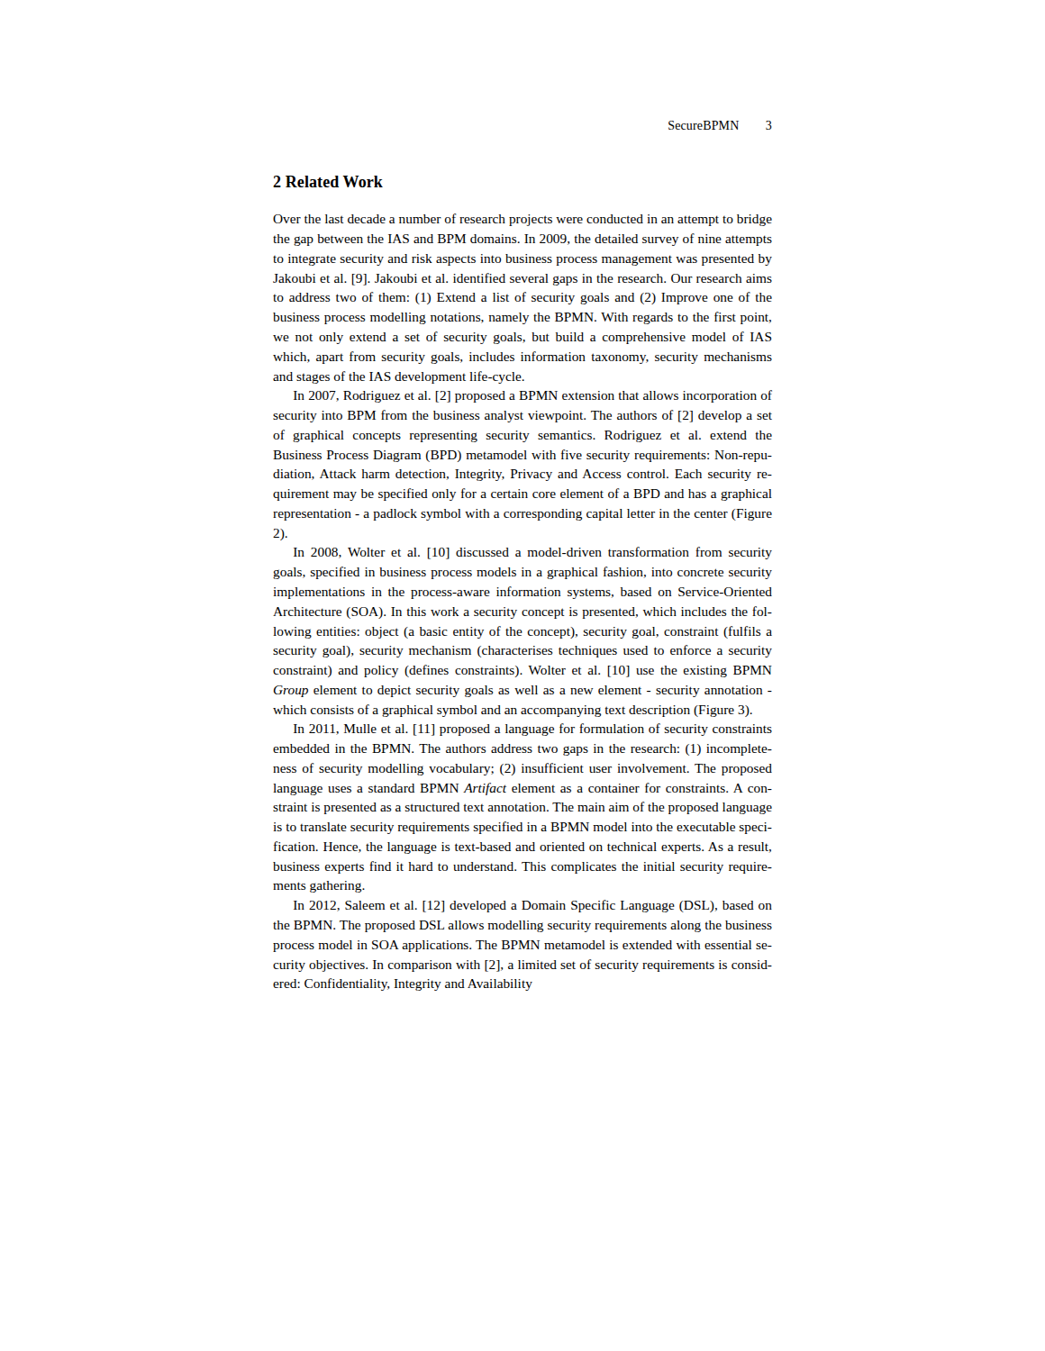SecureBPMN 3
2 Related Work
Over the last decade a number of research projects were conducted in an attempt to bridge the gap between the IAS and BPM domains. In 2009, the detailed survey of nine attempts to integrate security and risk aspects into business process management was presented by Jakoubi et al. [9]. Jakoubi et al. identified several gaps in the research. Our research aims to address two of them: (1) Extend a list of security goals and (2) Improve one of the business process modelling notations, namely the BPMN. With regards to the first point, we not only extend a set of security goals, but build a comprehensive model of IAS which, apart from security goals, includes information taxonomy, security mechanisms and stages of the IAS development life-cycle.
In 2007, Rodriguez et al. [2] proposed a BPMN extension that allows incorporation of security into BPM from the business analyst viewpoint. The authors of [2] develop a set of graphical concepts representing security semantics. Rodriguez et al. extend the Business Process Diagram (BPD) metamodel with five security requirements: Non-repudiation, Attack harm detection, Integrity, Privacy and Access control. Each security requirement may be specified only for a certain core element of a BPD and has a graphical representation - a padlock symbol with a corresponding capital letter in the center (Figure 2).
In 2008, Wolter et al. [10] discussed a model-driven transformation from security goals, specified in business process models in a graphical fashion, into concrete security implementations in the process-aware information systems, based on Service-Oriented Architecture (SOA). In this work a security concept is presented, which includes the following entities: object (a basic entity of the concept), security goal, constraint (fulfils a security goal), security mechanism (characterises techniques used to enforce a security constraint) and policy (defines constraints). Wolter et al. [10] use the existing BPMN Group element to depict security goals as well as a new element - security annotation - which consists of a graphical symbol and an accompanying text description (Figure 3).
In 2011, Mulle et al. [11] proposed a language for formulation of security constraints embedded in the BPMN. The authors address two gaps in the research: (1) incompleteness of security modelling vocabulary; (2) insufficient user involvement. The proposed language uses a standard BPMN Artifact element as a container for constraints. A constraint is presented as a structured text annotation. The main aim of the proposed language is to translate security requirements specified in a BPMN model into the executable specification. Hence, the language is text-based and oriented on technical experts. As a result, business experts find it hard to understand. This complicates the initial security requirements gathering.
In 2012, Saleem et al. [12] developed a Domain Specific Language (DSL), based on the BPMN. The proposed DSL allows modelling security requirements along the business process model in SOA applications. The BPMN metamodel is extended with essential security objectives. In comparison with [2], a limited set of security requirements is considered: Confidentiality, Integrity and Availability